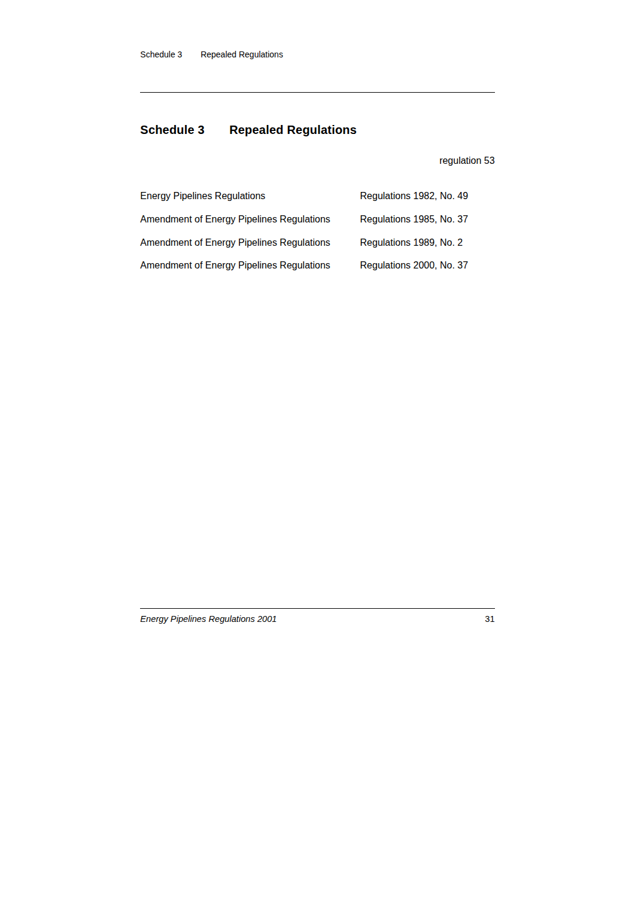Schedule 3 Repealed Regulations
Schedule 3 Repealed Regulations
regulation 53
| Energy Pipelines Regulations | Regulations 1982, No. 49 |
| Amendment of Energy Pipelines Regulations | Regulations 1985, No. 37 |
| Amendment of Energy Pipelines Regulations | Regulations 1989, No. 2 |
| Amendment of Energy Pipelines Regulations | Regulations 2000, No. 37 |
Energy Pipelines Regulations 2001 31